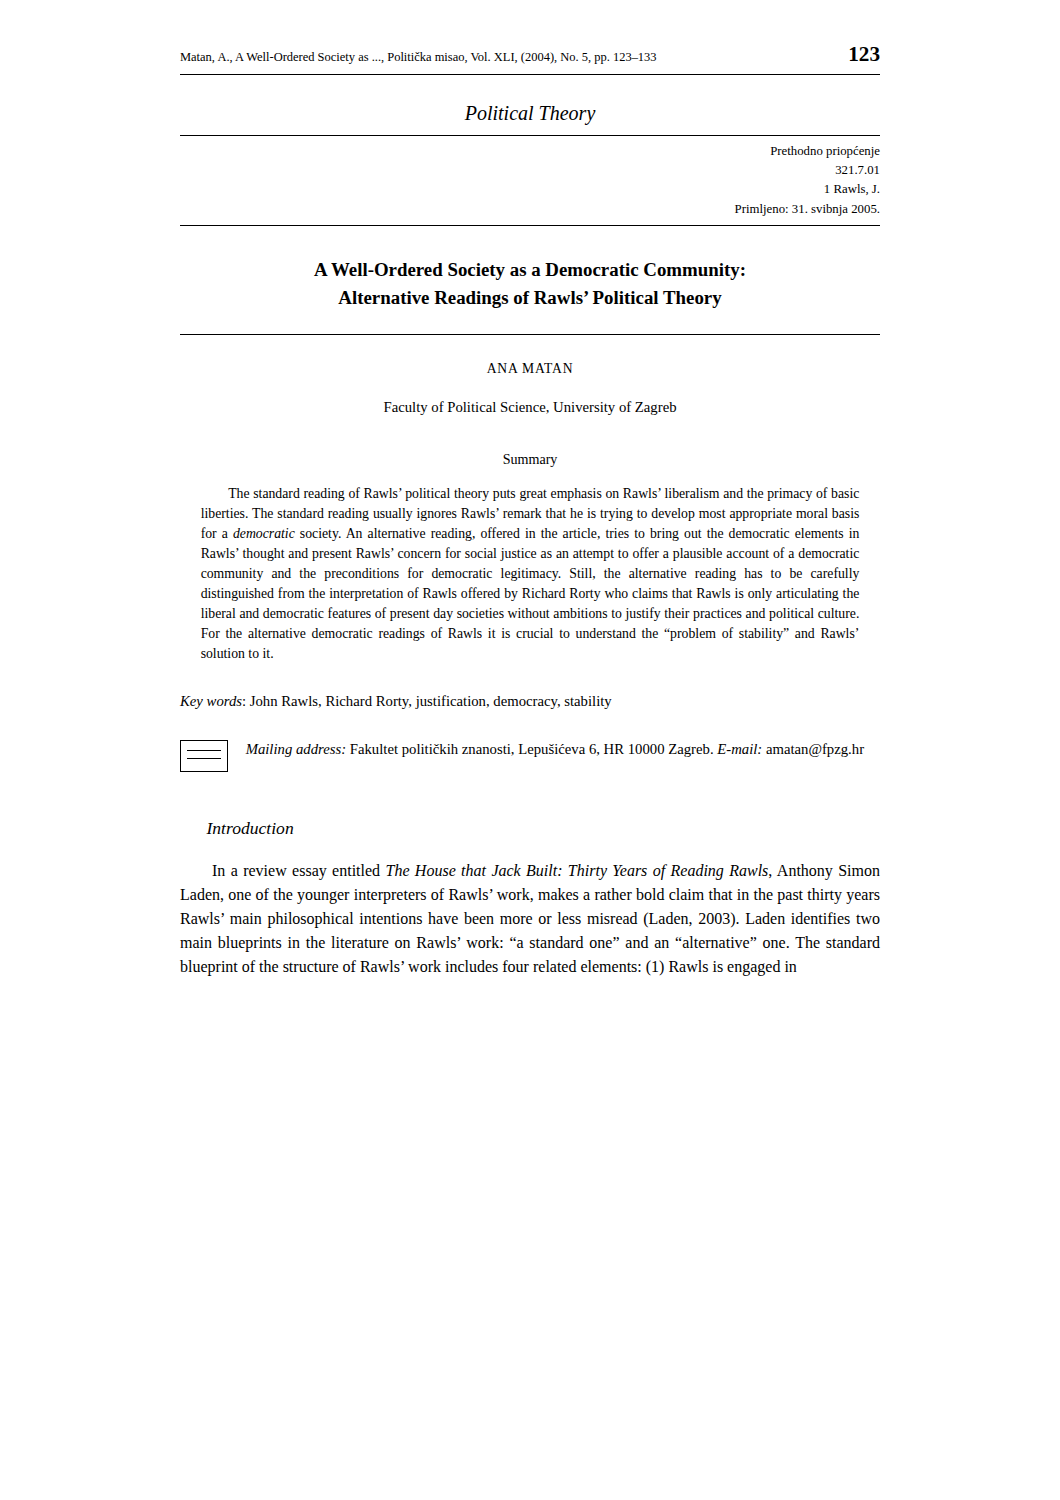Matan, A., A Well-Ordered Society as ..., Politička misao, Vol. XLI, (2004), No. 5, pp. 123–133 123
Political Theory
Prethodno priopćenje
321.7.01
1 Rawls, J.
Primljeno: 31. svibnja 2005.
A Well-Ordered Society as a Democratic Community:
Alternative Readings of Rawls’ Political Theory
ANA MATAN
Faculty of Political Science, University of Zagreb
Summary
The standard reading of Rawls’ political theory puts great emphasis on Rawls’ liberalism and the primacy of basic liberties. The standard reading usually ignores Rawls’ remark that he is trying to develop most appropriate moral basis for a democratic society. An alternative reading, offered in the article, tries to bring out the democratic elements in Rawls’ thought and present Rawls’ concern for social justice as an attempt to offer a plausible account of a democratic community and the preconditions for democratic legitimacy. Still, the alternative reading has to be carefully distinguished from the interpretation of Rawls offered by Richard Rorty who claims that Rawls is only articulating the liberal and democratic features of present day societies without ambitions to justify their practices and political culture. For the alternative democratic readings of Rawls it is crucial to understand the “problem of stability” and Rawls’ solution to it.
Key words: John Rawls, Richard Rorty, justification, democracy, stability
Mailing address: Fakultet političkih znanosti, Lepušićeva 6, HR 10000 Zagreb. E-mail: amatan@fpzg.hr
Introduction
In a review essay entitled The House that Jack Built: Thirty Years of Reading Rawls, Anthony Simon Laden, one of the younger interpreters of Rawls’ work, makes a rather bold claim that in the past thirty years Rawls’ main philosophical intentions have been more or less misread (Laden, 2003). Laden identifies two main blueprints in the literature on Rawls’ work: “a standard one” and an “alternative” one. The standard blueprint of the structure of Rawls’ work includes four related elements: (1) Rawls is engaged in